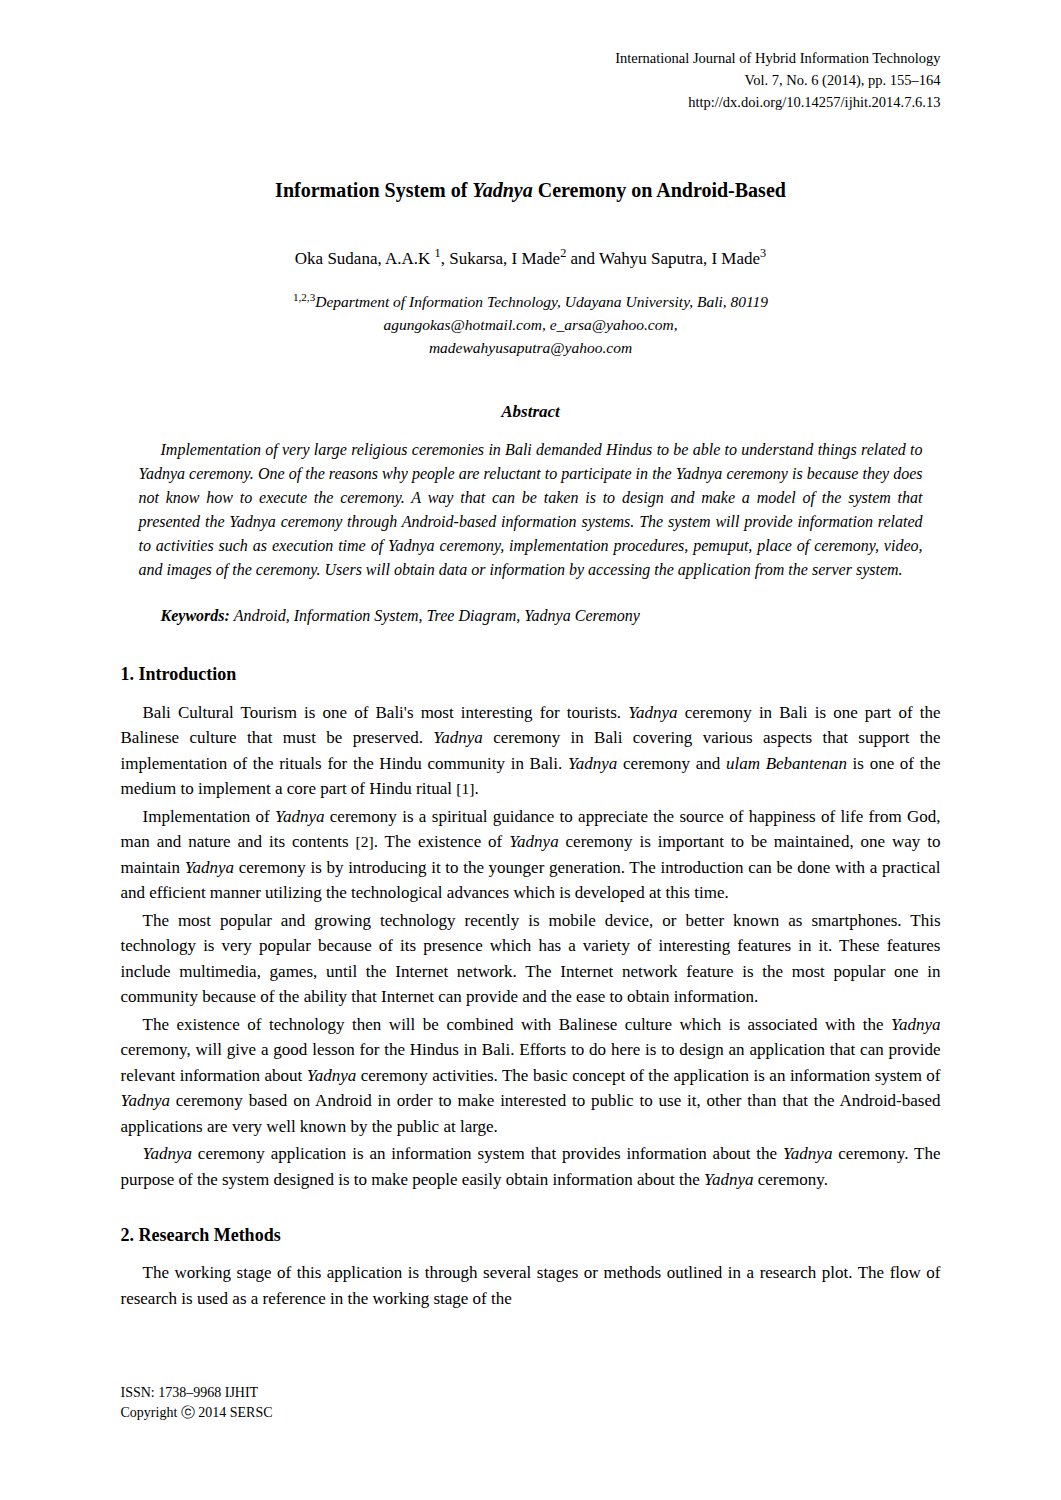International Journal of Hybrid Information Technology
Vol. 7, No. 6 (2014), pp. 155–164
http://dx.doi.org/10.14257/ijhit.2014.7.6.13
Information System of Yadnya Ceremony on Android-Based
Oka Sudana, A.A.K 1, Sukarsa, I Made2 and Wahyu Saputra, I Made3
1,2,3Department of Information Technology, Udayana University, Bali, 80119
agungokas@hotmail.com, e_arsa@yahoo.com,
madewahyusaputra@yahoo.com
Abstract
Implementation of very large religious ceremonies in Bali demanded Hindus to be able to understand things related to Yadnya ceremony. One of the reasons why people are reluctant to participate in the Yadnya ceremony is because they does not know how to execute the ceremony. A way that can be taken is to design and make a model of the system that presented the Yadnya ceremony through Android-based information systems. The system will provide information related to activities such as execution time of Yadnya ceremony, implementation procedures, pemuput, place of ceremony, video, and images of the ceremony. Users will obtain data or information by accessing the application from the server system.
Keywords: Android, Information System, Tree Diagram, Yadnya Ceremony
1. Introduction
Bali Cultural Tourism is one of Bali's most interesting for tourists. Yadnya ceremony in Bali is one part of the Balinese culture that must be preserved. Yadnya ceremony in Bali covering various aspects that support the implementation of the rituals for the Hindu community in Bali. Yadnya ceremony and ulam Bebantenan is one of the medium to implement a core part of Hindu ritual [1].
Implementation of Yadnya ceremony is a spiritual guidance to appreciate the source of happiness of life from God, man and nature and its contents [2]. The existence of Yadnya ceremony is important to be maintained, one way to maintain Yadnya ceremony is by introducing it to the younger generation. The introduction can be done with a practical and efficient manner utilizing the technological advances which is developed at this time.
The most popular and growing technology recently is mobile device, or better known as smartphones. This technology is very popular because of its presence which has a variety of interesting features in it. These features include multimedia, games, until the Internet network. The Internet network feature is the most popular one in community because of the ability that Internet can provide and the ease to obtain information.
The existence of technology then will be combined with Balinese culture which is associated with the Yadnya ceremony, will give a good lesson for the Hindus in Bali. Efforts to do here is to design an application that can provide relevant information about Yadnya ceremony activities. The basic concept of the application is an information system of Yadnya ceremony based on Android in order to make interested to public to use it, other than that the Android-based applications are very well known by the public at large.
Yadnya ceremony application is an information system that provides information about the Yadnya ceremony. The purpose of the system designed is to make people easily obtain information about the Yadnya ceremony.
2. Research Methods
The working stage of this application is through several stages or methods outlined in a research plot. The flow of research is used as a reference in the working stage of the
ISSN: 1738–9968 IJHIT
Copyright ⓒ 2014 SERSC